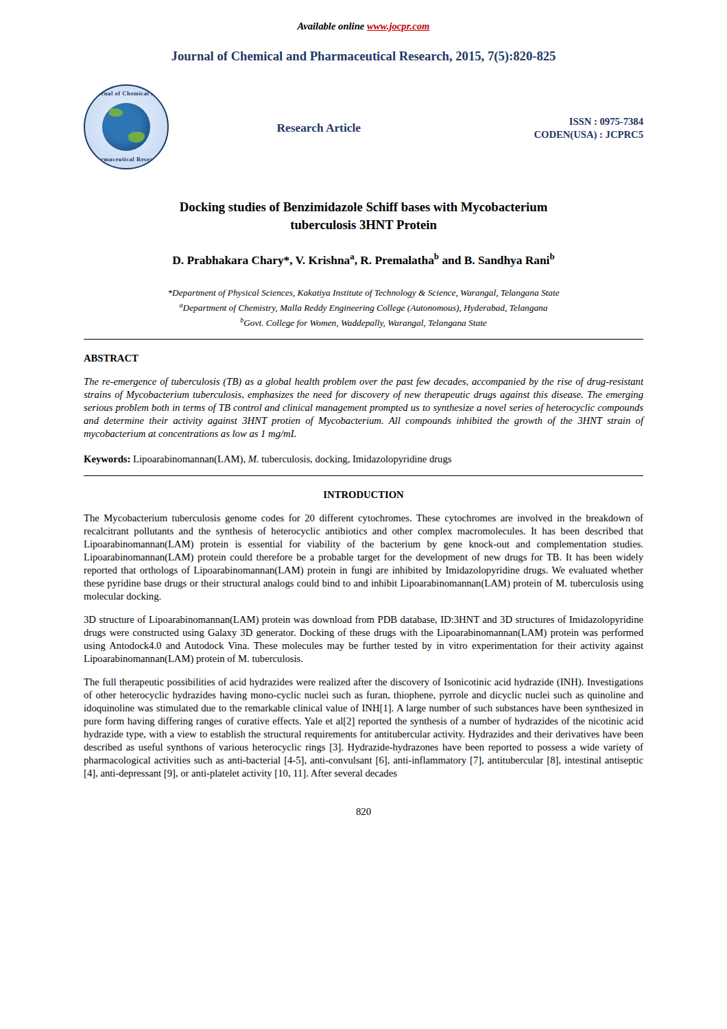Available online www.jocpr.com
Journal of Chemical and Pharmaceutical Research, 2015, 7(5):820-825
| Journal of Chemical and Pharmaceutical Research | Research Article | ISSN : 0975-7384 CODEN(USA) : JCPRC5 |
Docking studies of Benzimidazole Schiff bases with Mycobacterium
tuberculosis 3HNT Protein
D. Prabhakara Chary*, V. Krishnaa, R. Premalathab and B. Sandhya Ranib
*Department of Physical Sciences, Kakatiya Institute of Technology & Science, Warangal, Telangana State
aDepartment of Chemistry, Malla Reddy Engineering College (Autonomous), Hyderabad, Telangana
bGovt. College for Women, Waddepally, Warangal, Telangana State
ABSTRACT
The re-emergence of tuberculosis (TB) as a global health problem over the past few decades, accompanied by the rise of drug-resistant strains of Mycobacterium tuberculosis, emphasizes the need for discovery of new therapeutic drugs against this disease. The emerging serious problem both in terms of TB control and clinical management prompted us to synthesize a novel series of heterocyclic compounds and determine their activity against 3HNT protien of Mycobacterium. All compounds inhibited the growth of the 3HNT strain of mycobacterium at concentrations as low as 1 mg/mL
Keywords: Lipoarabinomannan(LAM), M. tuberculosis, docking, Imidazolopyridine drugs
INTRODUCTION
The Mycobacterium tuberculosis genome codes for 20 different cytochromes. These cytochromes are involved in the breakdown of recalcitrant pollutants and the synthesis of heterocyclic antibiotics and other complex macromolecules. It has been described that Lipoarabinomannan(LAM) protein is essential for viability of the bacterium by gene knock-out and complementation studies. Lipoarabinomannan(LAM) protein could therefore be a probable target for the development of new drugs for TB. It has been widely reported that orthologs of Lipoarabinomannan(LAM) protein in fungi are inhibited by Imidazolopyridine drugs. We evaluated whether these pyridine base drugs or their structural analogs could bind to and inhibit Lipoarabinomannan(LAM) protein of M. tuberculosis using molecular docking.
3D structure of Lipoarabinomannan(LAM) protein was download from PDB database, ID:3HNT and 3D structures of Imidazolopyridine drugs were constructed using Galaxy 3D generator. Docking of these drugs with the Lipoarabinomannan(LAM) protein was performed using Antodock4.0 and Autodock Vina. These molecules may be further tested by in vitro experimentation for their activity against Lipoarabinomannan(LAM) protein of M. tuberculosis.
The full therapeutic possibilities of acid hydrazides were realized after the discovery of Isonicotinic acid hydrazide (INH). Investigations of other heterocyclic hydrazides having mono-cyclic nuclei such as furan, thiophene, pyrrole and dicyclic nuclei such as quinoline and idoquinoline was stimulated due to the remarkable clinical value of INH[1]. A large number of such substances have been synthesized in pure form having differing ranges of curative effects. Yale et al[2] reported the synthesis of a number of hydrazides of the nicotinic acid hydrazide type, with a view to establish the structural requirements for antitubercular activity. Hydrazides and their derivatives have been described as useful synthons of various heterocyclic rings [3]. Hydrazide-hydrazones have been reported to possess a wide variety of pharmacological activities such as anti-bacterial [4-5], anti-convulsant [6], anti-inflammatory [7], antitubercular [8], intestinal antiseptic [4], anti-depressant [9], or anti-platelet activity [10, 11]. After several decades
820